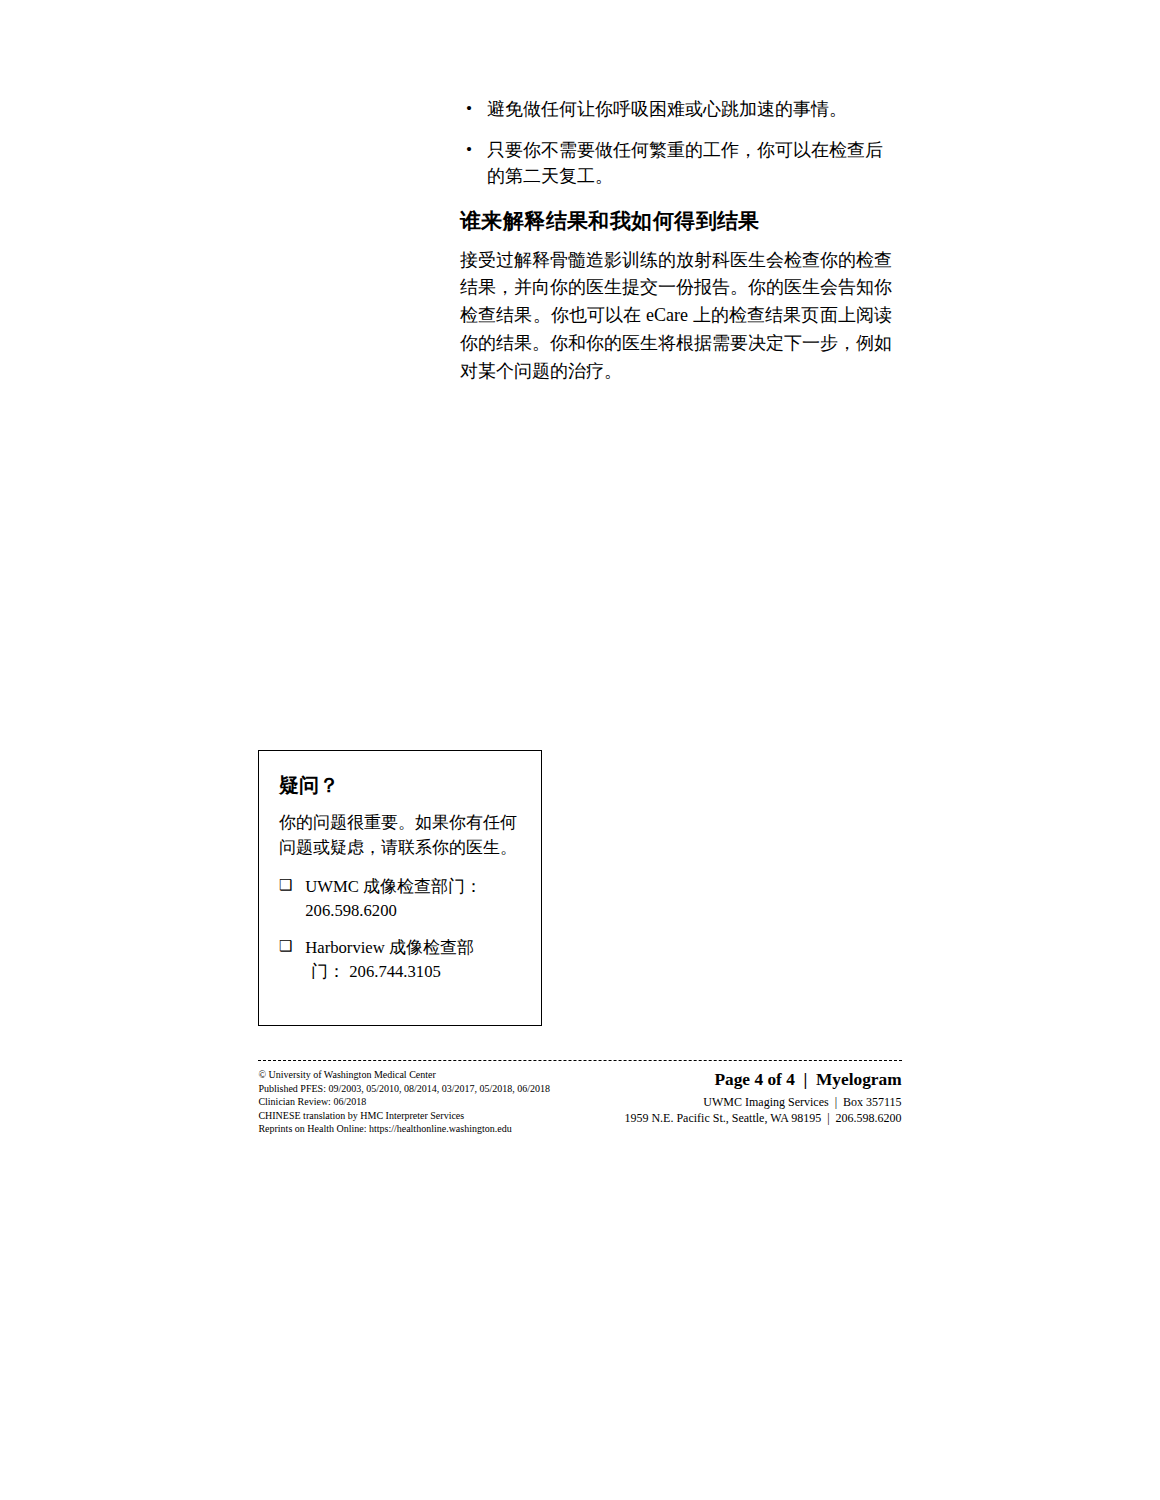避免做任何让你呼吸困难或心跳加速的事情。
只要你不需要做任何繁重的工作，你可以在检查后的第二天复工。
谁来解释结果和我如何得到结果
接受过解释骨髓造影训练的放射科医生会检查你的检查结果，并向你的医生提交一份报告。你的医生会告知你检查结果。你也可以在 eCare 上的检查结果页面上阅读你的结果。你和你的医生将根据需要决定下一步，例如对某个问题的治疗。
疑问？
你的问题很重要。如果你有任何问题或疑虑，请联系你的医生。
UWMC 成像检查部门：
206.598.6200
Harborview 成像检查部门： 206.744.3105
© University of Washington Medical Center
Published PFES: 09/2003, 05/2010, 08/2014, 03/2017, 05/2018, 06/2018
Clinician Review: 06/2018
CHINESE translation by HMC Interpreter Services
Reprints on Health Online: https://healthonline.washington.edu
Page 4 of 4 | Myelogram
UWMC Imaging Services | Box 357115
1959 N.E. Pacific St., Seattle, WA 98195 | 206.598.6200